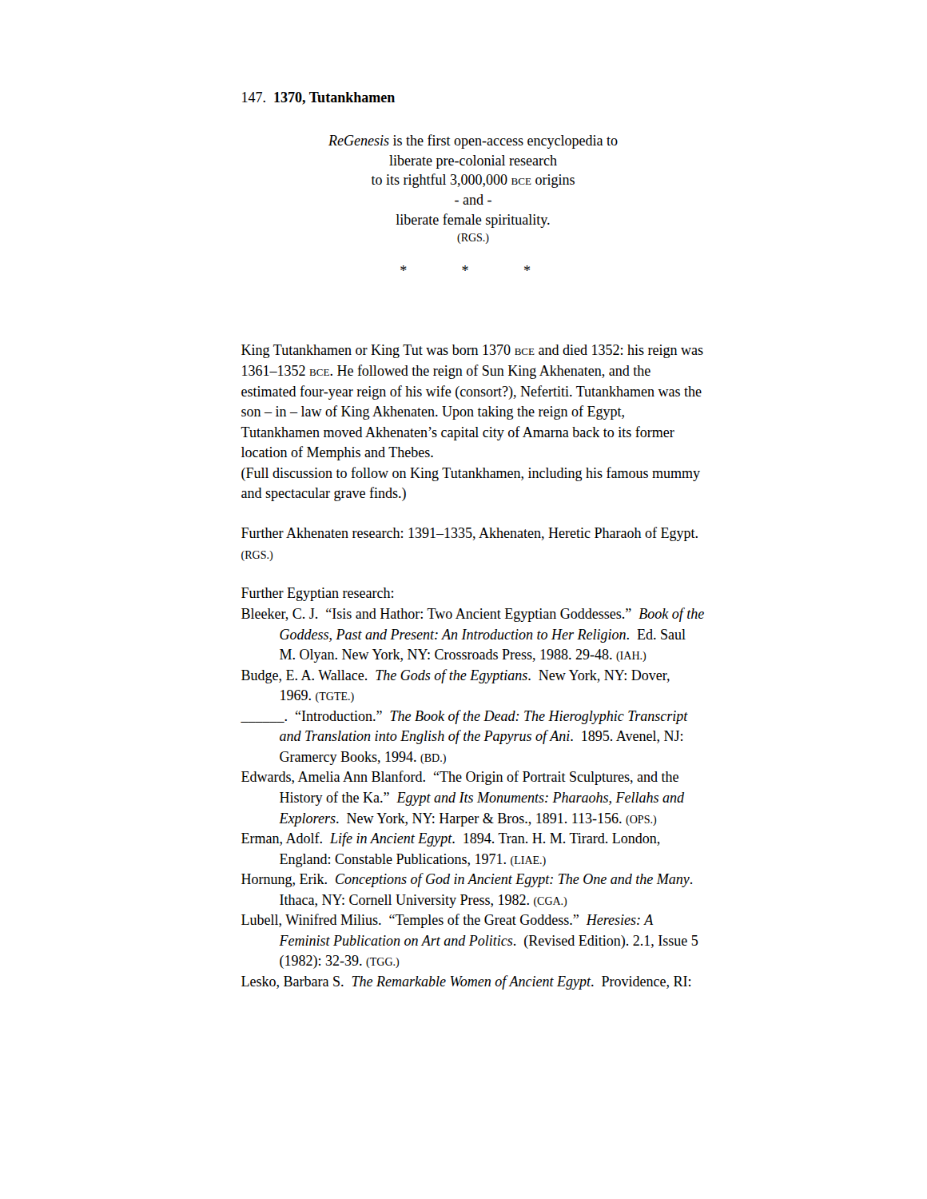147. 1370, Tutankhamen
ReGenesis is the first open-access encyclopedia to liberate pre-colonial research to its rightful 3,000,000 bce origins - and - liberate female spirituality. (RGS.)
* * *
King Tutankhamen or King Tut was born 1370 bce and died 1352: his reign was 1361–1352 bce. He followed the reign of Sun King Akhenaten, and the estimated four-year reign of his wife (consort?), Nefertiti. Tutankhamen was the son – in – law of King Akhenaten. Upon taking the reign of Egypt, Tutankhamen moved Akhenaten’s capital city of Amarna back to its former location of Memphis and Thebes.
(Full discussion to follow on King Tutankhamen, including his famous mummy and spectacular grave finds.)
Further Akhenaten research: 1391–1335, Akhenaten, Heretic Pharaoh of Egypt. (RGS.)
Further Egyptian research:
Bleeker, C. J. “Isis and Hathor: Two Ancient Egyptian Goddesses.” Book of the Goddess, Past and Present: An Introduction to Her Religion. Ed. Saul M. Olyan. New York, NY: Crossroads Press, 1988. 29-48. (IAH.)
Budge, E. A. Wallace. The Gods of the Egyptians. New York, NY: Dover, 1969. (TGTE.)
______. “Introduction.” The Book of the Dead: The Hieroglyphic Transcript and Translation into English of the Papyrus of Ani. 1895. Avenel, NJ: Gramercy Books, 1994. (BD.)
Edwards, Amelia Ann Blanford. “The Origin of Portrait Sculptures, and the History of the Ka.” Egypt and Its Monuments: Pharaohs, Fellahs and Explorers. New York, NY: Harper & Bros., 1891. 113-156. (OPS.)
Erman, Adolf. Life in Ancient Egypt. 1894. Tran. H. M. Tirard. London, England: Constable Publications, 1971. (LIAE.)
Hornung, Erik. Conceptions of God in Ancient Egypt: The One and the Many. Ithaca, NY: Cornell University Press, 1982. (CGA.)
Lubell, Winifred Milius. “Temples of the Great Goddess.” Heresies: A Feminist Publication on Art and Politics. (Revised Edition). 2.1, Issue 5 (1982): 32-39. (TGG.)
Lesko, Barbara S. The Remarkable Women of Ancient Egypt. Providence, RI: